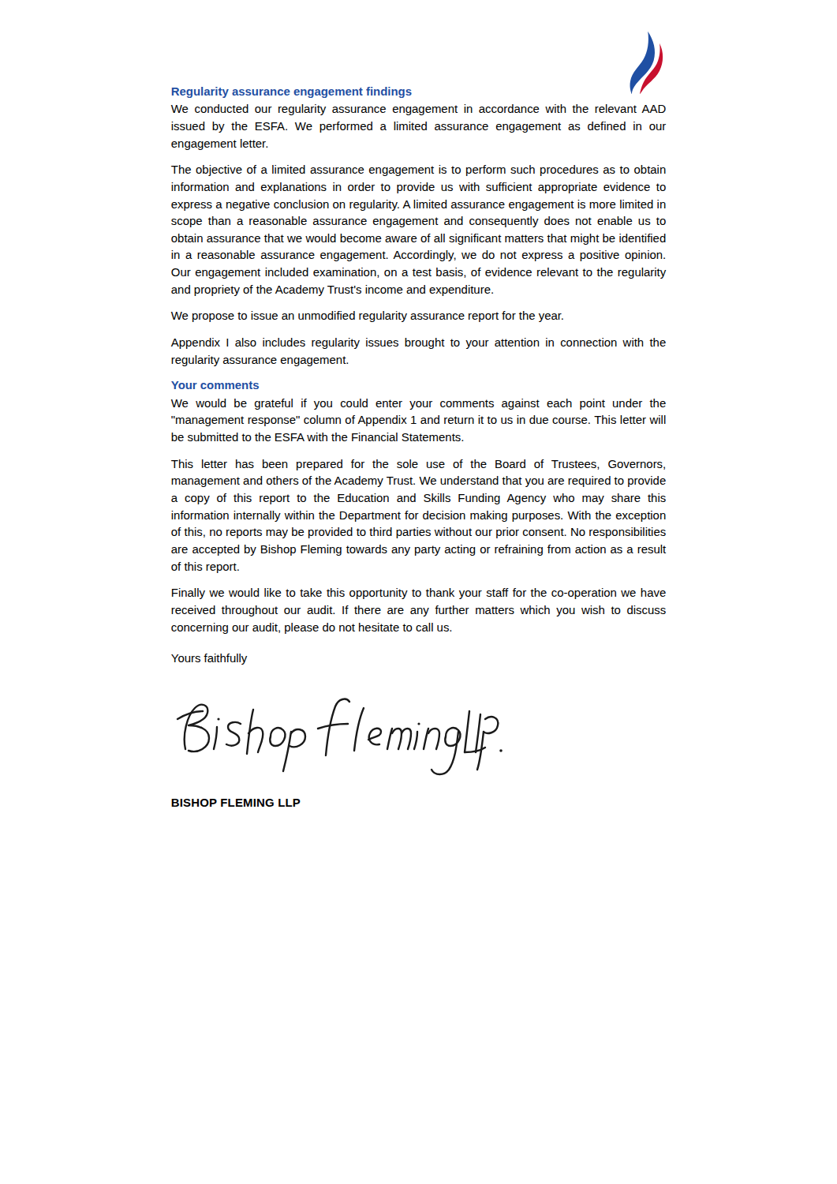Regularity assurance engagement findings
We conducted our regularity assurance engagement in accordance with the relevant AAD issued by the ESFA. We performed a limited assurance engagement as defined in our engagement letter.
The objective of a limited assurance engagement is to perform such procedures as to obtain information and explanations in order to provide us with sufficient appropriate evidence to express a negative conclusion on regularity. A limited assurance engagement is more limited in scope than a reasonable assurance engagement and consequently does not enable us to obtain assurance that we would become aware of all significant matters that might be identified in a reasonable assurance engagement. Accordingly, we do not express a positive opinion. Our engagement included examination, on a test basis, of evidence relevant to the regularity and propriety of the Academy Trust's income and expenditure.
We propose to issue an unmodified regularity assurance report for the year.
Appendix I also includes regularity issues brought to your attention in connection with the regularity assurance engagement.
Your comments
We would be grateful if you could enter your comments against each point under the "management response" column of Appendix 1 and return it to us in due course. This letter will be submitted to the ESFA with the Financial Statements.
This letter has been prepared for the sole use of the Board of Trustees, Governors, management and others of the Academy Trust. We understand that you are required to provide a copy of this report to the Education and Skills Funding Agency who may share this information internally within the Department for decision making purposes. With the exception of this, no reports may be provided to third parties without our prior consent. No responsibilities are accepted by Bishop Fleming towards any party acting or refraining from action as a result of this report.
Finally we would like to take this opportunity to thank your staff for the co-operation we have received throughout our audit. If there are any further matters which you wish to discuss concerning our audit, please do not hesitate to call us.
Yours faithfully
BISHOP FLEMING LLP